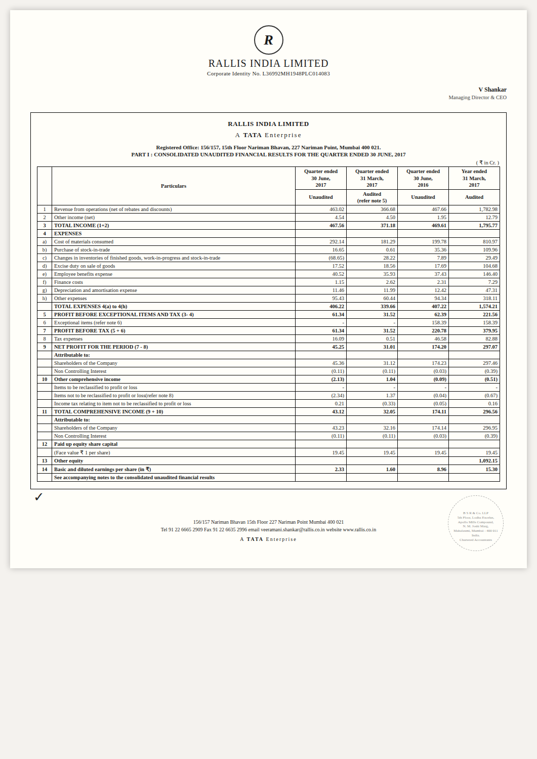R
RALLIS INDIA LIMITED
Corporate Identity No. L36992MH1948PLC014083
V Shankar
Managing Director & CEO
RALLIS INDIA LIMITED
A TATA Enterprise
Registered Office: 156/157, 15th Floor Nariman Bhavan, 227 Nariman Point, Mumbai 400 021.
PART I : CONSOLIDATED UNAUDITED FINANCIAL RESULTS FOR THE QUARTER ENDED 30 JUNE, 2017
( ₹ in Cr. )
| | Particulars | Quarter ended 30 June, 2017 | Quarter ended 31 March, 2017 | Quarter ended 30 June, 2016 | Year ended 31 March, 2017 |
| --- | --- | --- | --- | --- | --- |
| Unaudited | Audited (refer note 5) | Unaudited | Audited |
| 1 | Revenue from operations (net of rebates and discounts) | 463.02 | 366.68 | 467.66 | 1,782.98 |
| 2 | Other income (net) | 4.54 | 4.50 | 1.95 | 12.79 |
| 3 | TOTAL INCOME (1+2) | 467.56 | 371.18 | 469.61 | 1,795.77 |
| 4 | EXPENSES | | | | |
| a) | Cost of materials consumed | 292.14 | 181.29 | 199.78 | 810.97 |
| b) | Purchase of stock-in-trade | 16.65 | 0.61 | 35.36 | 109.96 |
| c) | Changes in inventories of finished goods, work-in-progress and stock-in-trade | (68.65) | 28.22 | 7.89 | 29.49 |
| d) | Excise duty on sale of goods | 17.52 | 18.56 | 17.69 | 104.68 |
| e) | Employee benefits expense | 40.52 | 35.93 | 37.43 | 146.40 |
| f) | Finance costs | 1.15 | 2.62 | 2.31 | 7.29 |
| g) | Depreciation and amortisation expense | 11.46 | 11.99 | 12.42 | 47.31 |
| h) | Other expenses | 95.43 | 60.44 | 94.34 | 318.11 |
| | TOTAL EXPENSES 4(a) to 4(h) | 406.22 | 339.66 | 407.22 | 1,574.21 |
| 5 | PROFIT BEFORE EXCEPTIONAL ITEMS AND TAX (3- 4) | 61.34 | 31.52 | 62.39 | 221.56 |
| 6 | Exceptional items (refer note 6) | - | - | 158.39 | 158.39 |
| 7 | PROFIT BEFORE TAX (5 + 6) | 61.34 | 31.52 | 220.78 | 379.95 |
| 8 | Tax expenses | 16.09 | 0.51 | 46.58 | 82.88 |
| 9 | NET PROFIT FOR THE PERIOD (7 - 8) | 45.25 | 31.01 | 174.20 | 297.07 |
| | Attributable to: | | | | |
| | Shareholders of the Company | 45.36 | 31.12 | 174.23 | 297.46 |
| | Non Controlling Interest | (0.11) | (0.11) | (0.03) | (0.39) |
| 10 | Other comprehensive income | (2.13) | 1.04 | (0.09) | (0.51) |
| | Items to be reclassified to profit or loss | - | - | - | - |
| | Items not to be reclassified to profit or loss(refer note 8) | (2.34) | 1.37 | (0.04) | (0.67) |
| | Income tax relating to item not to be reclassified to profit or loss | 0.21 | (0.33) | (0.05) | 0.16 |
| 11 | TOTAL COMPREHENSIVE INCOME (9 + 10) | 43.12 | 32.05 | 174.11 | 296.56 |
| | Attributable to: | | | | |
| | Shareholders of the Company | 43.23 | 32.16 | 174.14 | 296.95 |
| | Non Controlling Interest | (0.11) | (0.11) | (0.03) | (0.39) |
| 12 | Paid up equity share capital | | | | |
| | (Face value ₹ 1 per share) | 19.45 | 19.45 | 19.45 | 19.45 |
| 13 | Other equity | | | | 1,092.15 |
| 14 | Basic and diluted earnings per share (in ₹) | 2.33 | 1.60 | 8.96 | 15.30 |
| | See accompanying notes to the consolidated unaudited financial results | | | | |
✓
156/157 Nariman Bhavan 15th Floor 227 Nariman Point Mumbai 400 021
Tel 91 22 6665 2909 Fax 91 22 6635 2996 email veeramani.shankar@rallis.co.in website www.rallis.co.in
A TATA Enterprise
B S R & Co. LLP
5th Floor, Lodha Excelus,
Apollo Mills Compound,
N. M. Joshi Marg,
Mahalaxmi, Mumbai - 400 011
India.
Chartered Accountants